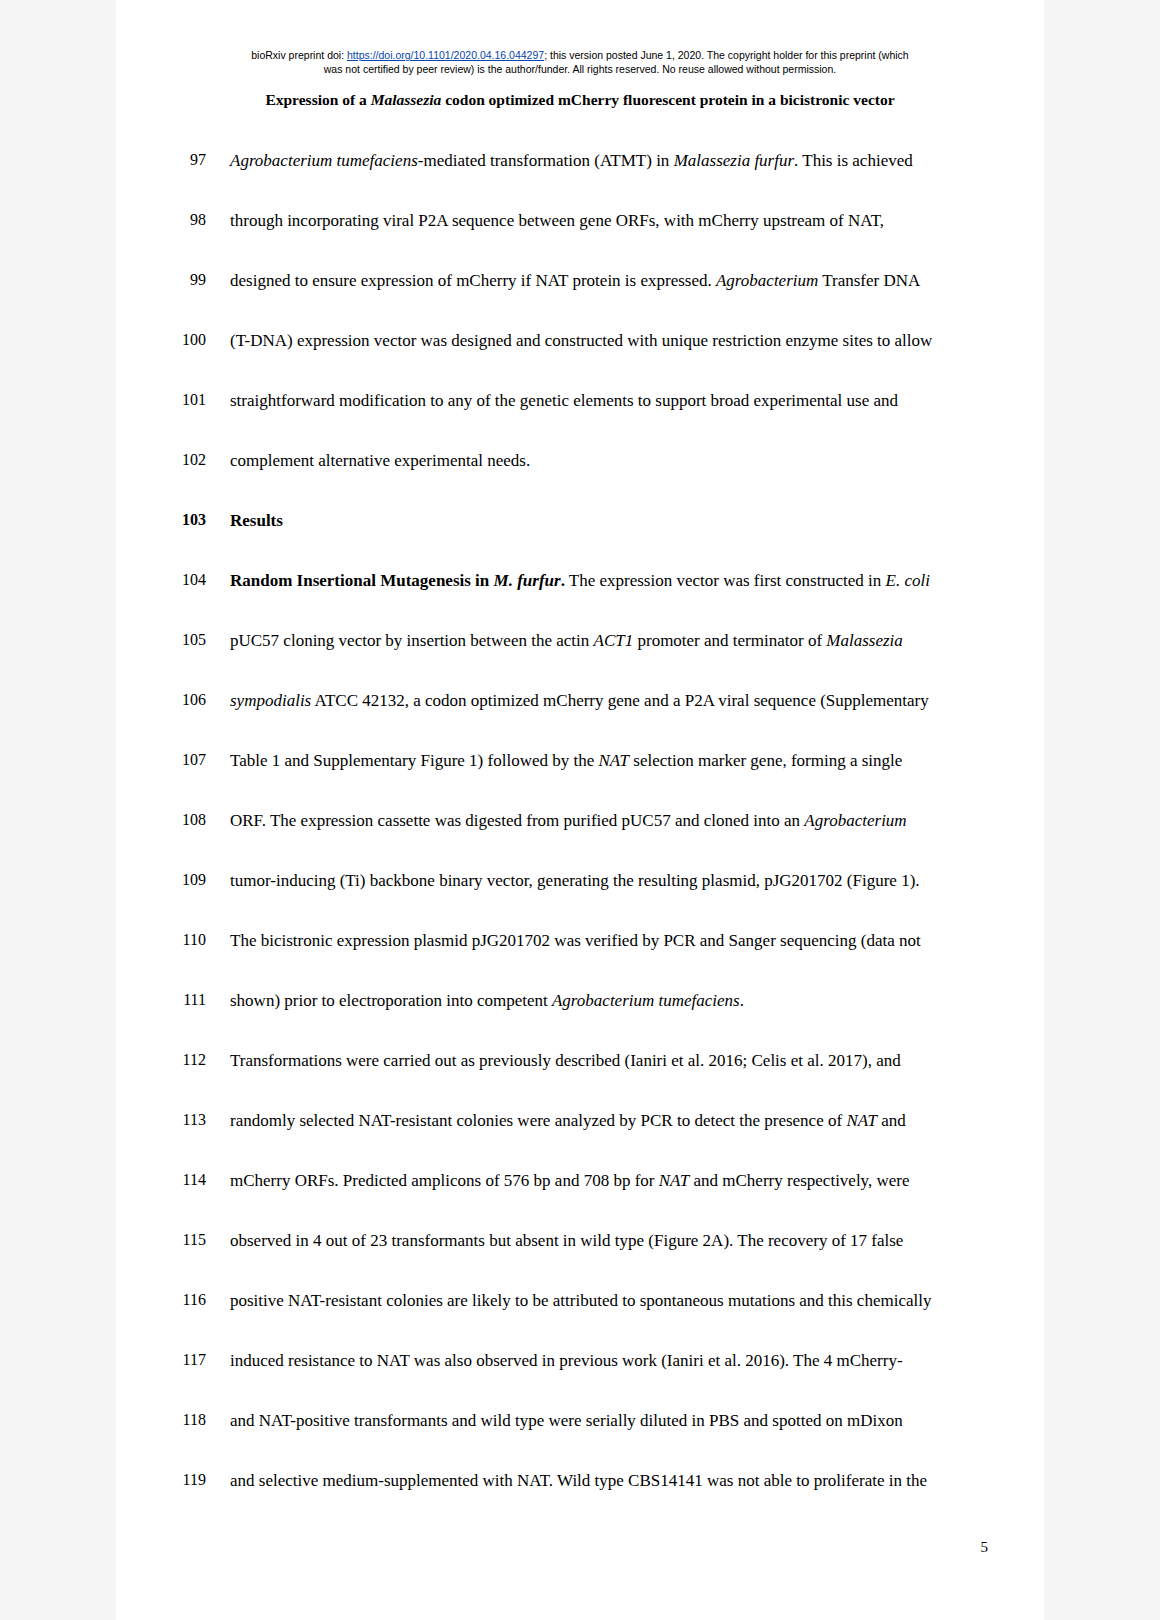bioRxiv preprint doi: https://doi.org/10.1101/2020.04.16.044297; this version posted June 1, 2020. The copyright holder for this preprint (which
was not certified by peer review) is the author/funder. All rights reserved. No reuse allowed without permission.
Expression of a Malassezia codon optimized mCherry fluorescent protein in a bicistronic vector
Agrobacterium tumefaciens-mediated transformation (ATMT) in Malassezia furfur. This is achieved
through incorporating viral P2A sequence between gene ORFs, with mCherry upstream of NAT,
designed to ensure expression of mCherry if NAT protein is expressed. Agrobacterium Transfer DNA
(T-DNA) expression vector was designed and constructed with unique restriction enzyme sites to allow
straightforward modification to any of the genetic elements to support broad experimental use and
complement alternative experimental needs.
Results
Random Insertional Mutagenesis in M. furfur. The expression vector was first constructed in E. coli
pUC57 cloning vector by insertion between the actin ACT1 promoter and terminator of Malassezia
sympodialis ATCC 42132, a codon optimized mCherry gene and a P2A viral sequence (Supplementary
Table 1 and Supplementary Figure 1) followed by the NAT selection marker gene, forming a single
ORF. The expression cassette was digested from purified pUC57 and cloned into an Agrobacterium
tumor-inducing (Ti) backbone binary vector, generating the resulting plasmid, pJG201702 (Figure 1).
The bicistronic expression plasmid pJG201702 was verified by PCR and Sanger sequencing (data not
shown) prior to electroporation into competent Agrobacterium tumefaciens.
Transformations were carried out as previously described (Ianiri et al. 2016; Celis et al. 2017), and
randomly selected NAT-resistant colonies were analyzed by PCR to detect the presence of NAT and
mCherry ORFs. Predicted amplicons of 576 bp and 708 bp for NAT and mCherry respectively, were
observed in 4 out of 23 transformants but absent in wild type (Figure 2A). The recovery of 17 false
positive NAT-resistant colonies are likely to be attributed to spontaneous mutations and this chemically
induced resistance to NAT was also observed in previous work (Ianiri et al. 2016). The 4 mCherry-
and NAT-positive transformants and wild type were serially diluted in PBS and spotted on mDixon
and selective medium-supplemented with NAT. Wild type CBS14141 was not able to proliferate in the
5